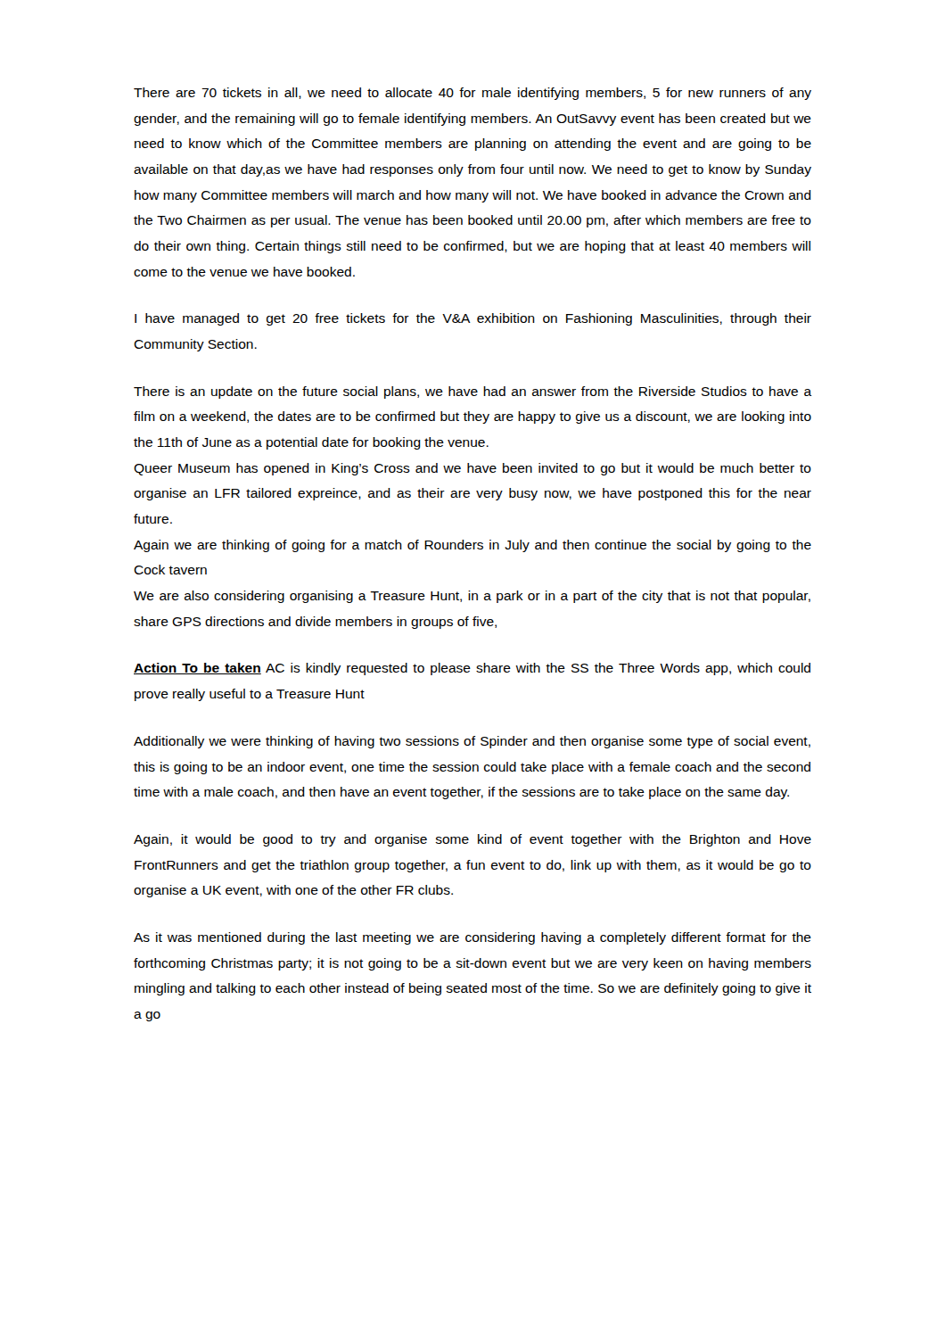There are 70 tickets in all, we need to allocate 40 for male identifying members, 5 for new runners of any gender, and the remaining will go to female identifying members. An OutSavvy event has been created but we need to know which of the Committee members are planning on attending the event and are going to be available on that day,as we have had responses only from four until now. We need to get to know by Sunday how many Committee members will march and how many will not. We have booked in advance the Crown and the Two Chairmen as per usual. The venue has been booked until 20.00 pm, after which members are free to do their own thing. Certain things still need to be confirmed, but we are hoping that at least 40 members will come to the venue we have booked.
I have managed to get 20 free tickets for the V&A exhibition on Fashioning Masculinities, through their Community Section.
There is an update on the future social plans, we have had an answer from the Riverside Studios to have a film on a weekend, the dates are to be confirmed but they are happy to give us a discount, we are looking into the 11th of June as a potential date for booking the venue.
Queer Museum has opened in King’s Cross and we have been invited to go but it would be much better to organise an LFR tailored expreince, and as their are very busy now, we have postponed this for the near future.
Again we are thinking of going for a match of Rounders in July and then continue the social by going to the Cock tavern
We are also considering organising a Treasure Hunt, in a park or in a part of the city that is not that popular, share GPS directions and divide members in groups of five,
Action To be taken AC is kindly requested to please share with the SS the Three Words app, which could prove really useful to a Treasure Hunt
Additionally we were thinking of having two sessions of Spinder and then organise some type of social event, this is going to be an indoor event, one time the session could take place with a female coach and the second time with a male coach, and then have an event together, if the sessions are to take place on the same day.
Again, it would be good to try and organise some kind of event together with the Brighton and Hove FrontRunners and get the triathlon group together, a fun event to do, link up with them, as it would be go to organise a UK event, with one of the other FR clubs.
As it was mentioned during the last meeting we are considering having a completely different format for the forthcoming Christmas party; it is not going to be a sit-down event but we are very keen on having members mingling and talking to each other instead of being seated most of the time. So we are definitely going to give it a go